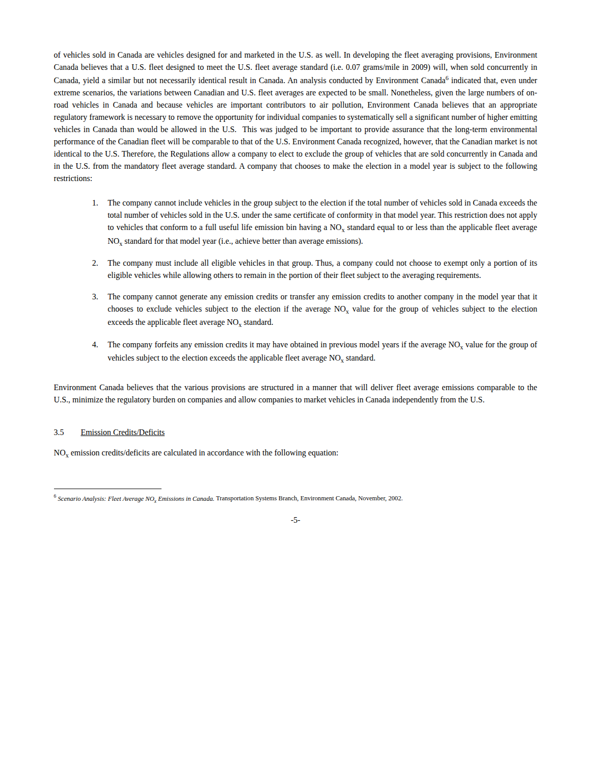of vehicles sold in Canada are vehicles designed for and marketed in the U.S. as well. In developing the fleet averaging provisions, Environment Canada believes that a U.S. fleet designed to meet the U.S. fleet average standard (i.e. 0.07 grams/mile in 2009) will, when sold concurrently in Canada, yield a similar but not necessarily identical result in Canada. An analysis conducted by Environment Canada6 indicated that, even under extreme scenarios, the variations between Canadian and U.S. fleet averages are expected to be small. Nonetheless, given the large numbers of on-road vehicles in Canada and because vehicles are important contributors to air pollution, Environment Canada believes that an appropriate regulatory framework is necessary to remove the opportunity for individual companies to systematically sell a significant number of higher emitting vehicles in Canada than would be allowed in the U.S. This was judged to be important to provide assurance that the long-term environmental performance of the Canadian fleet will be comparable to that of the U.S. Environment Canada recognized, however, that the Canadian market is not identical to the U.S. Therefore, the Regulations allow a company to elect to exclude the group of vehicles that are sold concurrently in Canada and in the U.S. from the mandatory fleet average standard. A company that chooses to make the election in a model year is subject to the following restrictions:
The company cannot include vehicles in the group subject to the election if the total number of vehicles sold in Canada exceeds the total number of vehicles sold in the U.S. under the same certificate of conformity in that model year. This restriction does not apply to vehicles that conform to a full useful life emission bin having a NOx standard equal to or less than the applicable fleet average NOx standard for that model year (i.e., achieve better than average emissions).
The company must include all eligible vehicles in that group. Thus, a company could not choose to exempt only a portion of its eligible vehicles while allowing others to remain in the portion of their fleet subject to the averaging requirements.
The company cannot generate any emission credits or transfer any emission credits to another company in the model year that it chooses to exclude vehicles subject to the election if the average NOx value for the group of vehicles subject to the election exceeds the applicable fleet average NOx standard.
The company forfeits any emission credits it may have obtained in previous model years if the average NOx value for the group of vehicles subject to the election exceeds the applicable fleet average NOx standard.
Environment Canada believes that the various provisions are structured in a manner that will deliver fleet average emissions comparable to the U.S., minimize the regulatory burden on companies and allow companies to market vehicles in Canada independently from the U.S.
3.5 Emission Credits/Deficits
NOx emission credits/deficits are calculated in accordance with the following equation:
6 Scenario Analysis: Fleet Average NOx Emissions in Canada. Transportation Systems Branch, Environment Canada, November, 2002.
-5-